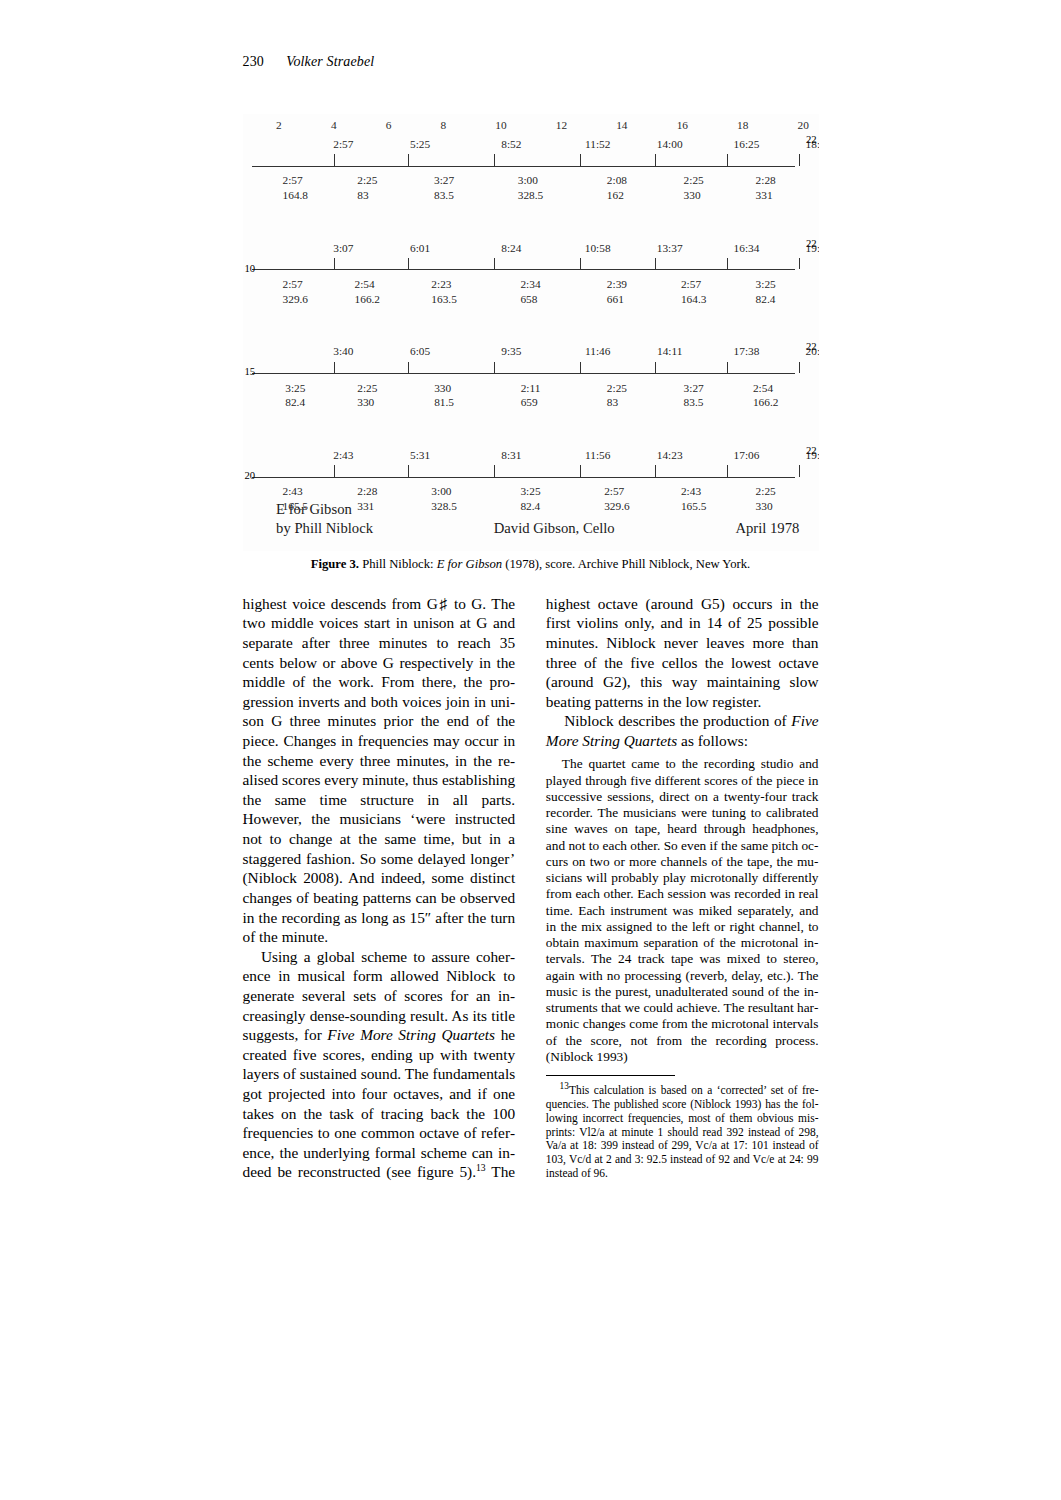230 Volker Straebel
2468101214161820
2:57
5:25
8:52
11:52
14:00
16:25
18:53
2:57
164.8
2:25
83
3:27
83.5
3:00
328.5
2:08
162
2:25
330
2:28
331
83.5
22
10
3:07
6:01
8:24
10:58
13:37
16:34
19:59
2:57
329.6
2:54
166.2
2:23
163.5
2:34
658
2:39
661
2:57
164.3
3:25
82.4
83
22
15
3:40
6:05
9:35
11:46
14:11
17:38
20:32
3:25
82.4
2:25
330
330
81.5
2:11
659
2:25
83
3:27
83.5
2:54
166.2
164.8
22
20
2:43
5:31
8:31
11:56
14:23
17:06
19:31
2:43
165.5
2:28
331
3:00
328.5
3:25
82.4
2:57
329.6
2:43
165.5
2:25
330
2:57
329.6
22
E for Gibson
by Phill Niblock
David Gibson, Cello
April 1978
Figure 3. Phill Niblock: E for Gibson (1978), score. Archive Phill Niblock, New York.
highest voice descends from G♯ to G. The two middle voices start in unison at G and separate after three minutes to reach 35 cents below or above G respectively in the middle of the work. From there, the progression inverts and both voices join in unison G three minutes prior the end of the piece. Changes in frequencies may occur in the scheme every three minutes, in the realised scores every minute, thus establishing the same time structure in all parts. However, the musicians ‘were instructed not to change at the same time, but in a staggered fashion. So some delayed longer’ (Niblock 2008). And indeed, some distinct changes of beating patterns can be observed in the recording as long as 15″ after the turn of the minute.
Using a global scheme to assure coherence in musical form allowed Niblock to generate several sets of scores for an increasingly dense-sounding result. As its title suggests, for Five More String Quartets he created five scores, ending up with twenty layers of sustained sound. The fundamentals got projected into four octaves, and if one takes on the task of tracing back the 100 frequencies to one common octave of reference, the underlying formal scheme can indeed be reconstructed (see figure 5).13 The highest octave (around G5) occurs in the first violins only, and in 14 of 25 possible minutes. Niblock never leaves more than three of the five cellos the lowest octave (around G2), this way maintaining slow beating patterns in the low register.
Niblock describes the production of Five More String Quartets as follows:
The quartet came to the recording studio and played through five different scores of the piece in successive sessions, direct on a twenty-four track recorder. The musicians were tuning to calibrated sine waves on tape, heard through headphones, and not to each other. So even if the same pitch occurs on two or more channels of the tape, the musicians will probably play microtonally differently from each other. Each session was recorded in real time. Each instrument was miked separately, and in the mix assigned to the left or right channel, to obtain maximum separation of the microtonal intervals. The 24 track tape was mixed to stereo, again with no processing (reverb, delay, etc.). The music is the purest, unadulterated sound of the instruments that we could achieve. The resultant harmonic changes come from the microtonal intervals of the score, not from the recording process. (Niblock 1993)
13This calculation is based on a ‘corrected’ set of frequencies. The published score (Niblock 1993) has the following incorrect frequencies, most of them obvious misprints: Vl2/a at minute 1 should read 392 instead of 298, Va/a at 18: 399 instead of 299, Vc/a at 17: 101 instead of 103, Vc/d at 2 and 3: 92.5 instead of 92 and Vc/e at 24: 99 instead of 96.